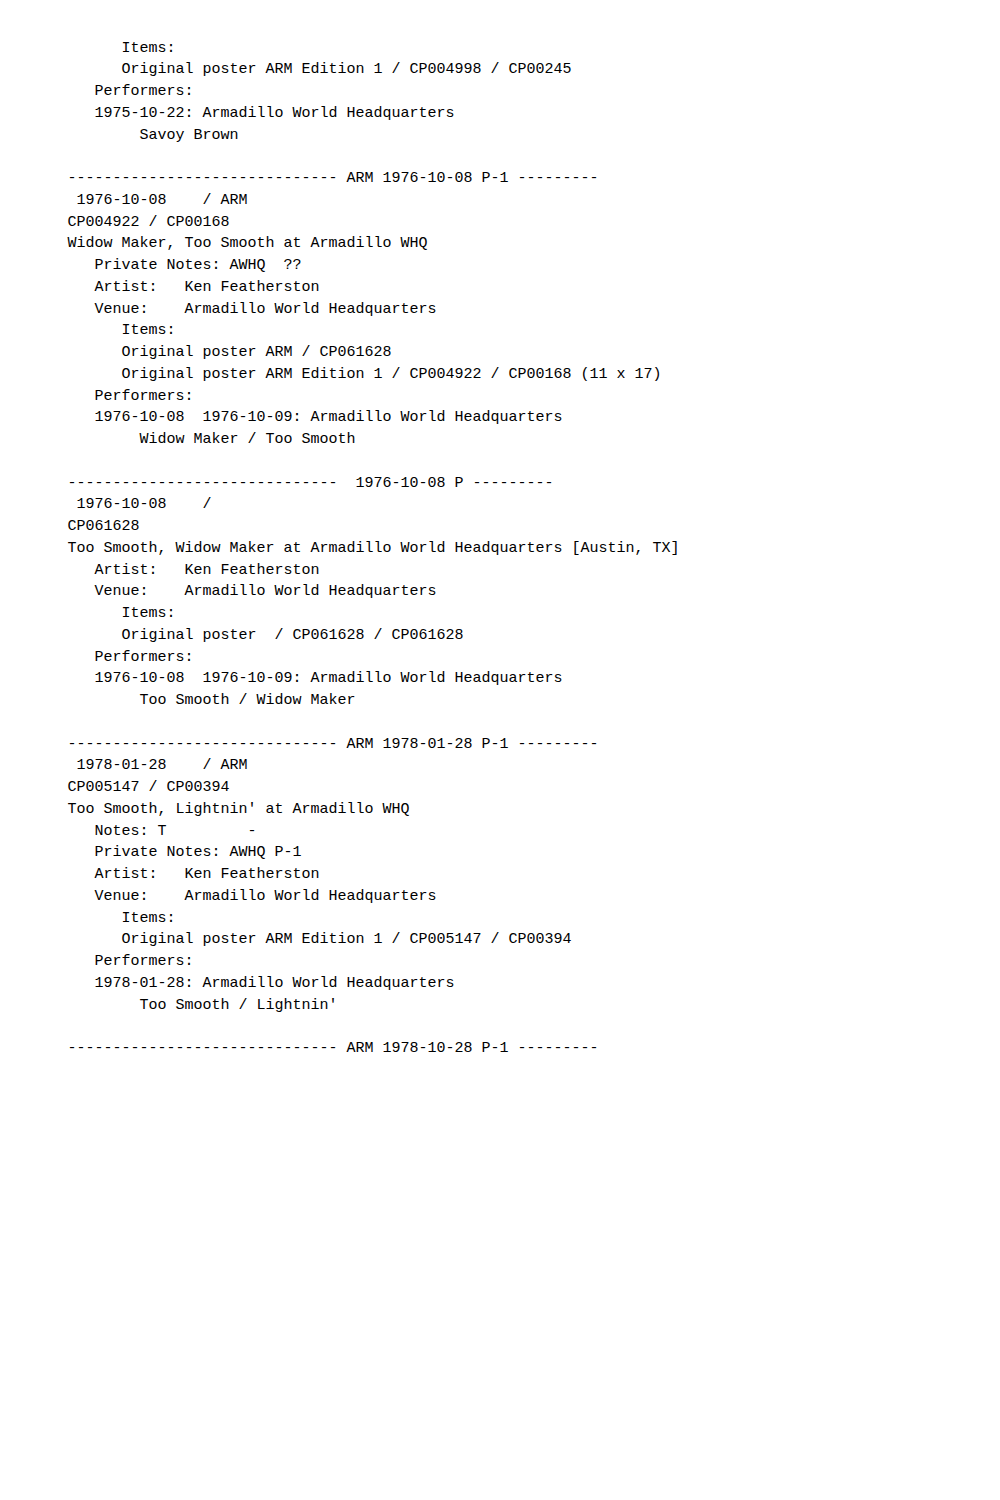Items:
      Original poster ARM Edition 1 / CP004998 / CP00245
   Performers:
   1975-10-22: Armadillo World Headquarters
        Savoy Brown

------------------------------ ARM 1976-10-08 P-1 ---------
 1976-10-08    / ARM 
CP004922 / CP00168
Widow Maker, Too Smooth at Armadillo WHQ
   Private Notes: AWHQ  ??
   Artist:   Ken Featherston
   Venue:    Armadillo World Headquarters
      Items:
      Original poster ARM / CP061628
      Original poster ARM Edition 1 / CP004922 / CP00168 (11 x 17)
   Performers:
   1976-10-08  1976-10-09: Armadillo World Headquarters
        Widow Maker / Too Smooth

------------------------------  1976-10-08 P ---------
 1976-10-08    / 
CP061628
Too Smooth, Widow Maker at Armadillo World Headquarters [Austin, TX]
   Artist:   Ken Featherston
   Venue:    Armadillo World Headquarters
      Items:
      Original poster  / CP061628 / CP061628
   Performers:
   1976-10-08  1976-10-09: Armadillo World Headquarters
        Too Smooth / Widow Maker

------------------------------ ARM 1978-01-28 P-1 ---------
 1978-01-28    / ARM 
CP005147 / CP00394
Too Smooth, Lightnin' at Armadillo WHQ
   Notes: T         -
   Private Notes: AWHQ P-1
   Artist:   Ken Featherston
   Venue:    Armadillo World Headquarters
      Items:
      Original poster ARM Edition 1 / CP005147 / CP00394
   Performers:
   1978-01-28: Armadillo World Headquarters
        Too Smooth / Lightnin'

------------------------------ ARM 1978-10-28 P-1 ---------